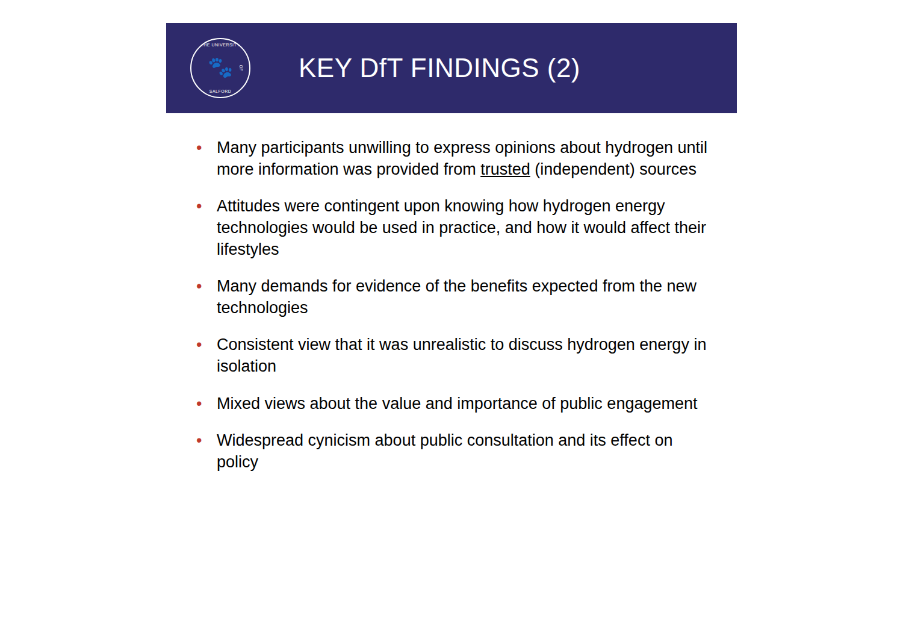The University of Salford
🐾
KEY DfT FINDINGS (2)
Many participants unwilling to express opinions about hydrogen until more information was provided from trusted (independent) sources
Attitudes were contingent upon knowing how hydrogen energy technologies would be used in practice, and how it would affect their lifestyles
Many demands for evidence of the benefits expected from the new technologies
Consistent view that it was unrealistic to discuss hydrogen energy in isolation
Mixed views about the value and importance of public engagement
Widespread cynicism about public consultation and its effect on policy